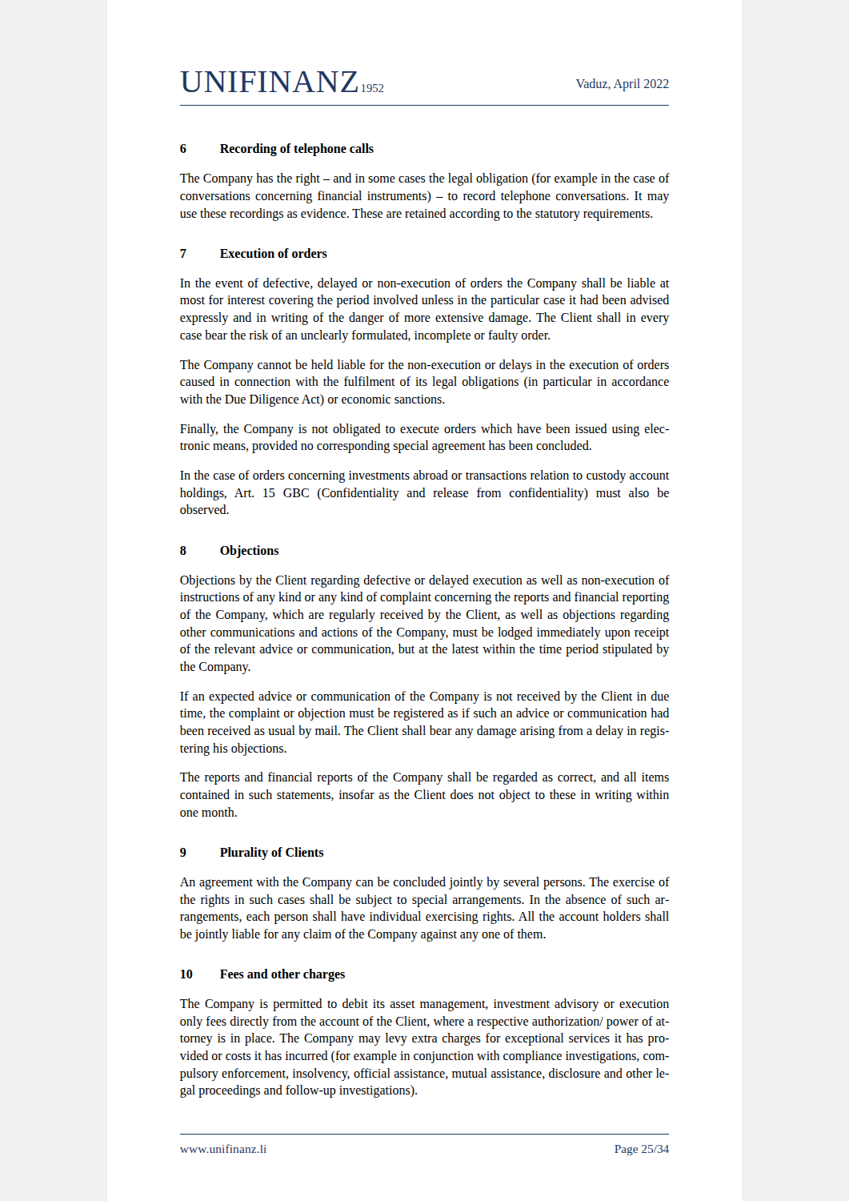UNIFINANZ1952
Vaduz, April 2022
6 Recording of telephone calls
The Company has the right – and in some cases the legal obligation (for example in the case of conversations concerning financial instruments) – to record telephone conversations. It may use these recordings as evidence. These are retained according to the statutory requirements.
7 Execution of orders
In the event of defective, delayed or non-execution of orders the Company shall be liable at most for interest covering the period involved unless in the particular case it had been advised expressly and in writing of the danger of more extensive damage. The Client shall in every case bear the risk of an unclearly formulated, incomplete or faulty order.
The Company cannot be held liable for the non-execution or delays in the execution of orders caused in connection with the fulfilment of its legal obligations (in particular in accordance with the Due Diligence Act) or economic sanctions.
Finally, the Company is not obligated to execute orders which have been issued using electronic means, provided no corresponding special agreement has been concluded.
In the case of orders concerning investments abroad or transactions relation to custody account holdings, Art. 15 GBC (Confidentiality and release from confidentiality) must also be observed.
8 Objections
Objections by the Client regarding defective or delayed execution as well as non-execution of instructions of any kind or any kind of complaint concerning the reports and financial reporting of the Company, which are regularly received by the Client, as well as objections regarding other communications and actions of the Company, must be lodged immediately upon receipt of the relevant advice or communication, but at the latest within the time period stipulated by the Company.
If an expected advice or communication of the Company is not received by the Client in due time, the complaint or objection must be registered as if such an advice or communication had been received as usual by mail. The Client shall bear any damage arising from a delay in registering his objections.
The reports and financial reports of the Company shall be regarded as correct, and all items contained in such statements, insofar as the Client does not object to these in writing within one month.
9 Plurality of Clients
An agreement with the Company can be concluded jointly by several persons. The exercise of the rights in such cases shall be subject to special arrangements. In the absence of such arrangements, each person shall have individual exercising rights. All the account holders shall be jointly liable for any claim of the Company against any one of them.
10 Fees and other charges
The Company is permitted to debit its asset management, investment advisory or execution only fees directly from the account of the Client, where a respective authorization/ power of attorney is in place. The Company may levy extra charges for exceptional services it has provided or costs it has incurred (for example in conjunction with compliance investigations, compulsory enforcement, insolvency, official assistance, mutual assistance, disclosure and other legal proceedings and follow-up investigations).
www.unifinanz.li Page 25/34